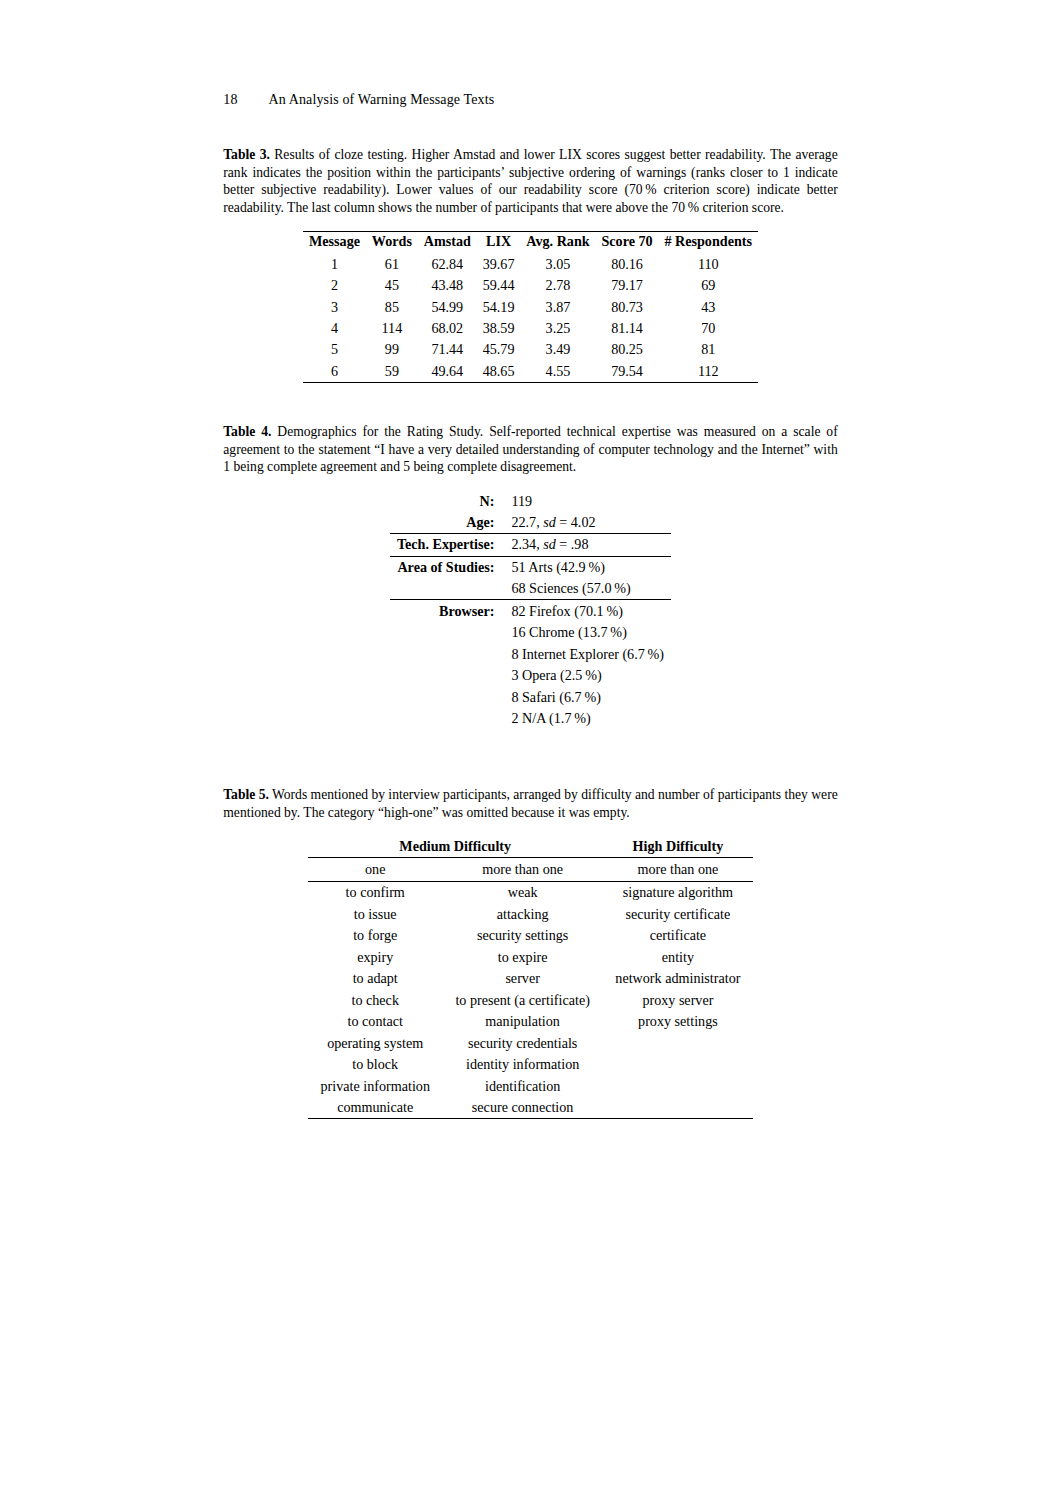18 An Analysis of Warning Message Texts
Table 3. Results of cloze testing. Higher Amstad and lower LIX scores suggest better readability. The average rank indicates the position within the participants’ subjective ordering of warnings (ranks closer to 1 indicate better subjective readability). Lower values of our readability score (70 % criterion score) indicate better readability. The last column shows the number of participants that were above the 70 % criterion score.
| Message | Words | Amstad | LIX | Avg. Rank | Score 70 | # Respondents |
| --- | --- | --- | --- | --- | --- | --- |
| 1 | 61 | 62.84 | 39.67 | 3.05 | 80.16 | 110 |
| 2 | 45 | 43.48 | 59.44 | 2.78 | 79.17 | 69 |
| 3 | 85 | 54.99 | 54.19 | 3.87 | 80.73 | 43 |
| 4 | 114 | 68.02 | 38.59 | 3.25 | 81.14 | 70 |
| 5 | 99 | 71.44 | 45.79 | 3.49 | 80.25 | 81 |
| 6 | 59 | 49.64 | 48.65 | 4.55 | 79.54 | 112 |
Table 4. Demographics for the Rating Study. Self-reported technical expertise was measured on a scale of agreement to the statement “I have a very detailed understanding of computer technology and the Internet” with 1 being complete agreement and 5 being complete disagreement.
| N: | 119 |
| Age: | 22.7, sd = 4.02 |
| Tech. Expertise: | 2.34, sd = .98 |
| Area of Studies: | 51 Arts (42.9 %) |
| | 68 Sciences (57.0 %) |
| Browser: | 82 Firefox (70.1 %) |
| | 16 Chrome (13.7 %) |
| | 8 Internet Explorer (6.7 %) |
| | 3 Opera (2.5 %) |
| | 8 Safari (6.7 %) |
| | 2 N/A (1.7 %) |
Table 5. Words mentioned by interview participants, arranged by difficulty and number of participants they were mentioned by. The category “high-one” was omitted because it was empty.
| Medium Difficulty | High Difficulty |
| --- | --- |
| one | more than one | more than one |
| to confirm | weak | signature algorithm |
| to issue | attacking | security certificate |
| to forge | security settings | certificate |
| expiry | to expire | entity |
| to adapt | server | network administrator |
| to check | to present (a certificate) | proxy server |
| to contact | manipulation | proxy settings |
| operating system | security credentials | |
| to block | identity information | |
| private information | identification | |
| communicate | secure connection | |